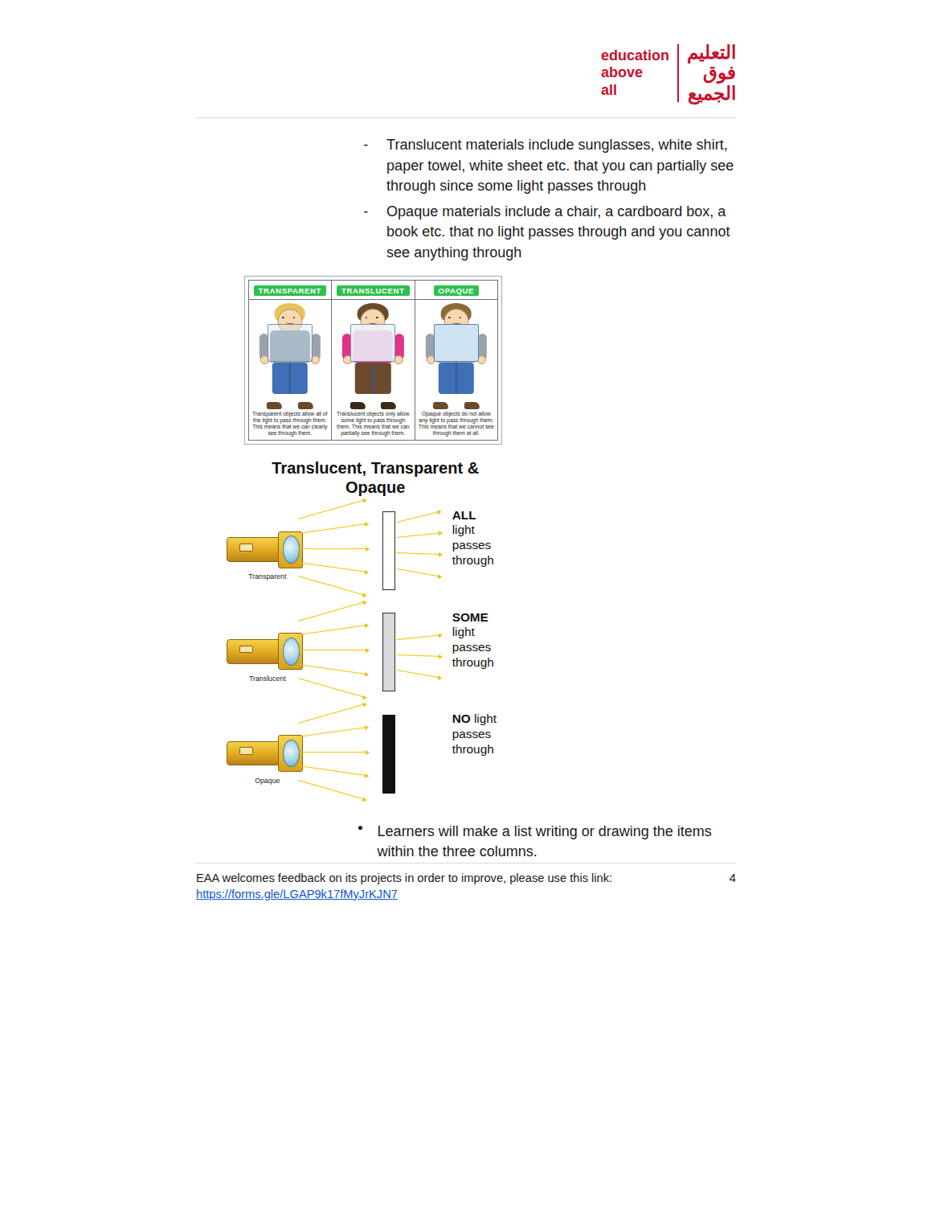التعليم
فوق
الجميع
education
above
all
Translucent materials include sunglasses, white shirt, paper towel, white sheet etc. that you can partially see through since some light passes through
Opaque materials include a chair, a cardboard box, a book etc. that no light passes through and you cannot see anything through
| TRANSPARENT | TRANSLUCENT | OPAQUE |
| --- | --- | --- |
| Transparent objects allow all of the light to pass through them. This means that we can clearly see through them. | Translucent objects only allow some light to pass through them. This means that we can partially see through them. | Opaque objects do not allow any light to pass through them. This means that we cannot see through them at all. |
Translucent, Transparent &
Opaque
Transparent
ALL
light
passes
through
Translucent
SOME
light
passes
through
Opaque
NO light
passes
through
Learners will make a list writing or drawing the items within the three columns.
EAA welcomes feedback on its projects in order to improve, please use this link:
https://forms.gle/LGAP9k17fMyJrKJN7
4